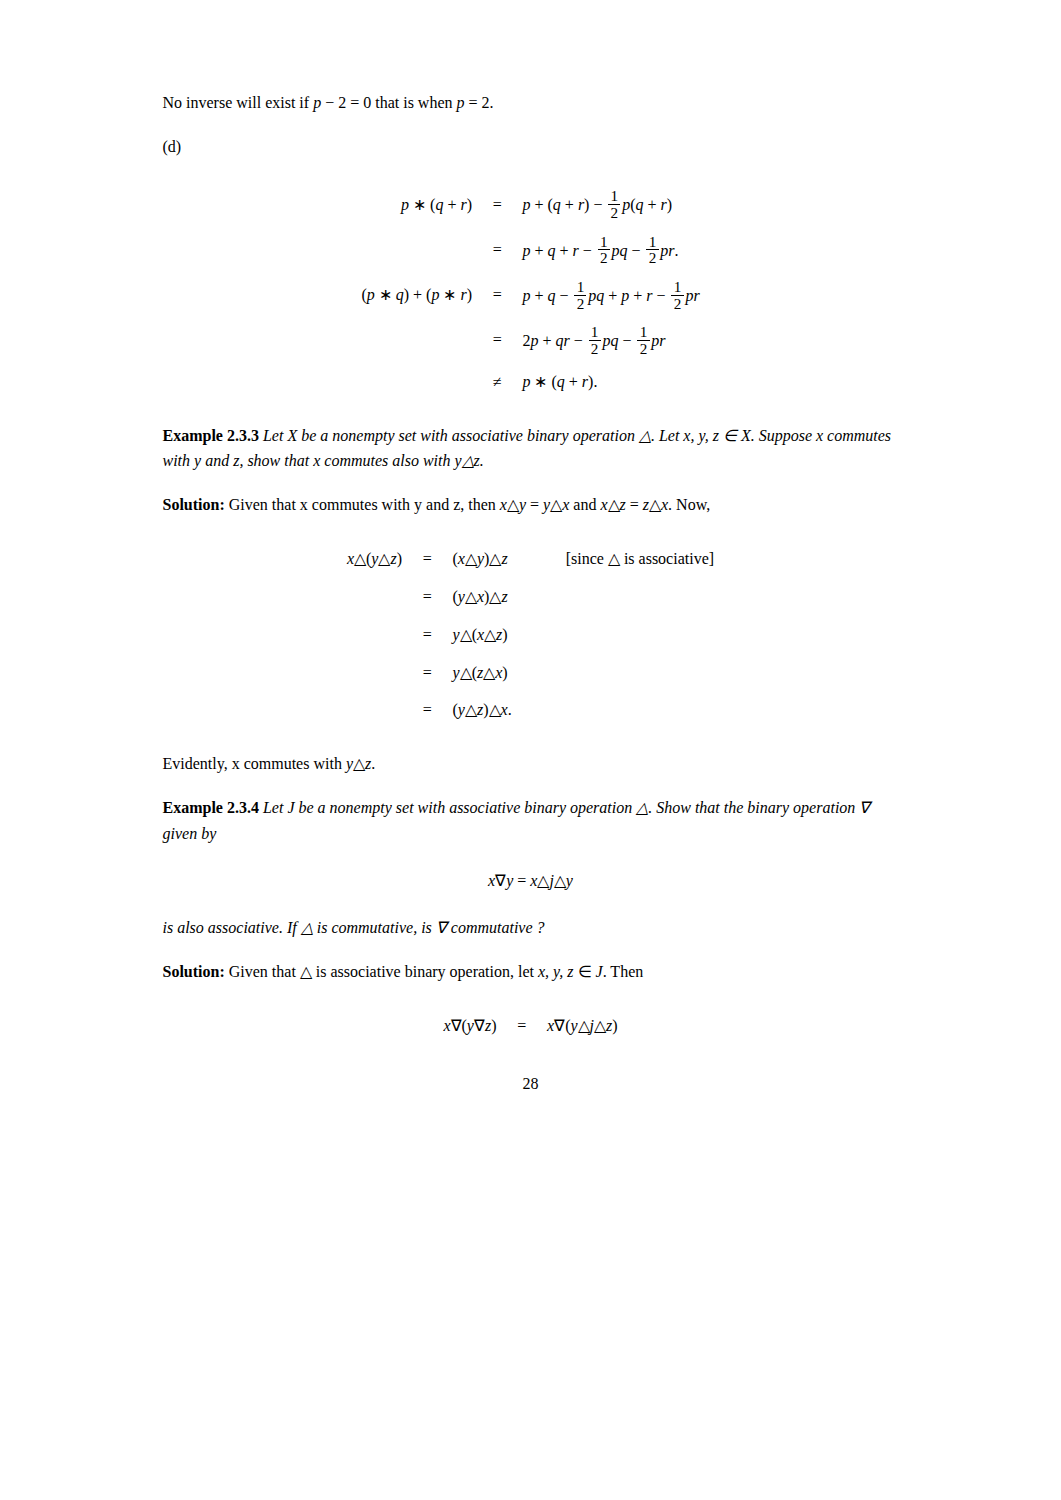No inverse will exist if p − 2 = 0 that is when p = 2.
(d)
| p ∗ ( q + r ) | = | p + ( q + r ) − 1 2 p ( q + r ) |
| | = | p + q + r − 1 2 pq − 1 2 pr . |
| ( p ∗ q ) + ( p ∗ r ) | = | p + q − 1 2 pq + p + r − 1 2 pr |
| | = | 2 p + qr − 1 2 pq − 1 2 pr |
| | ≠ | p ∗ ( q + r ). |
Example 2.3.3 Let X be a nonempty set with associative binary operation △. Let x, y, z ∈ X. Suppose x commutes with y and z, show that x commutes also with y△z.
Solution: Given that x commutes with y and z, then x△y = y△x and x△z = z△x. Now,
| x △( y △ z ) | = | ( x △ y )△ z | [since △ is associative] |
| | = | ( y △ x )△ z | |
| | = | y △( x △ z ) | |
| | = | y △( z △ x ) | |
| | = | ( y △ z )△ x . | |
Evidently, x commutes with y△z.
Example 2.3.4 Let J be a nonempty set with associative binary operation △. Show that the binary operation ∇ given by
x∇y = x△j△y
is also associative. If △ is commutative, is ∇ commutative ?
Solution: Given that △ is associative binary operation, let x, y, z ∈ J. Then
| x ∇( y ∇ z ) | = | x ∇( y △ j △ z ) |
28